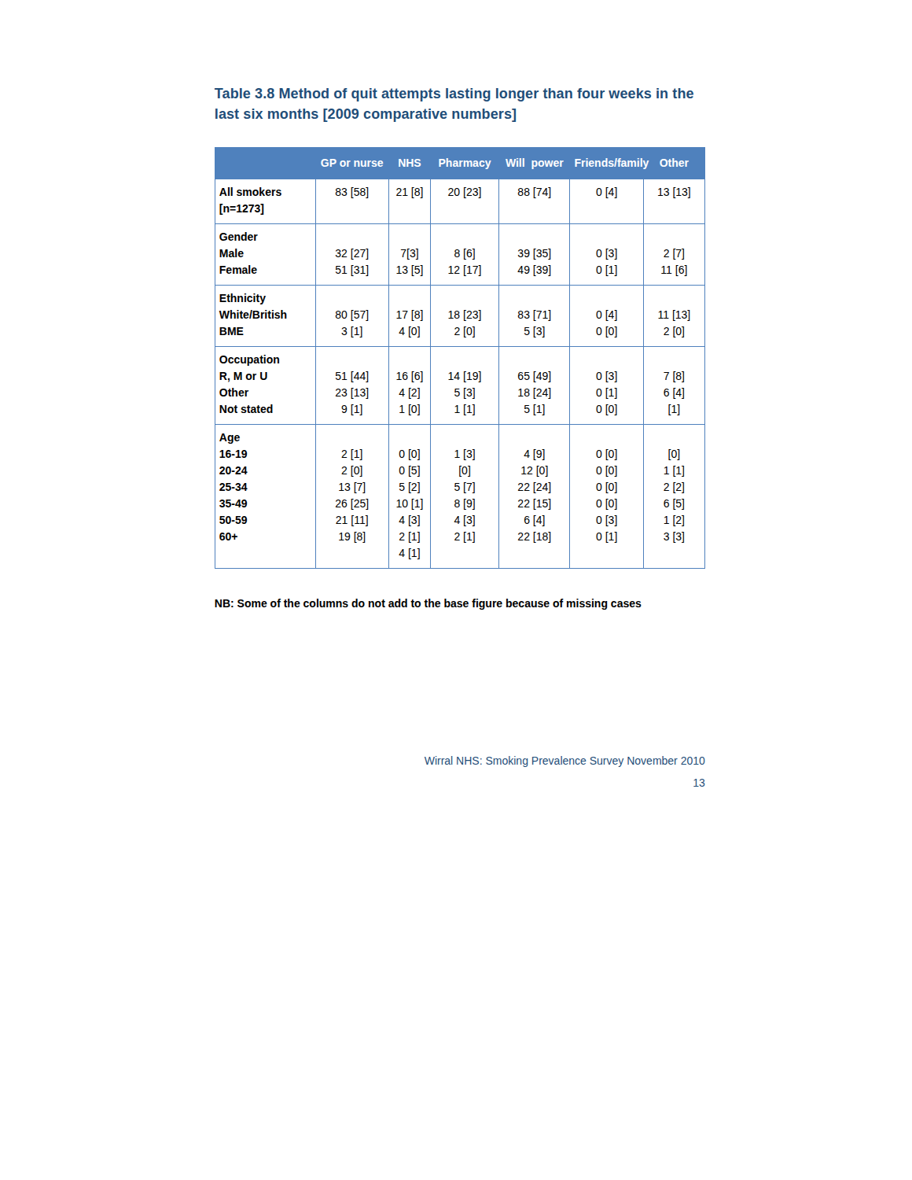Table 3.8 Method of quit attempts lasting longer than four weeks in the last six months [2009 comparative numbers]
| | GP or nurse | NHS | Pharmacy | Will power | Friends/family | Other |
| --- | --- | --- | --- | --- | --- | --- |
| All smokers [n=1273] | 83 [58] | 21 [8] | 20 [23] | 88 [74] | 0 [4] | 13 [13] |
| Gender Male Female | 32 [27] 51 [31] | 7[3] 13 [5] | 8 [6] 12 [17] | 39 [35] 49 [39] | 0 [3] 0 [1] | 2 [7] 11 [6] |
| Ethnicity White/British BME | 80 [57] 3 [1] | 17 [8] 4 [0] | 18 [23] 2 [0] | 83 [71] 5 [3] | 0 [4] 0 [0] | 11 [13] 2 [0] |
| Occupation R, M or U Other Not stated | 51 [44] 23 [13] 9 [1] | 16 [6] 4 [2] 1 [0] | 14 [19] 5 [3] 1 [1] | 65 [49] 18 [24] 5 [1] | 0 [3] 0 [1] 0 [0] | 7 [8] 6 [4] [1] |
| Age 16-19 20-24 25-34 35-49 50-59 60+ | 2 [1] 2 [0] 13 [7] 26 [25] 21 [11] 19 [8] | 0 [0] 0 [5] 5 [2] 10 [1] 4 [3] 2 [1] 4 [1] | 1 [3] [0] 5 [7] 8 [9] 4 [3] 2 [1] | 4 [9] 12 [0] 22 [24] 22 [15] 6 [4] 22 [18] | 0 [0] 0 [0] 0 [0] 0 [0] 0 [3] 0 [1] | [0] 1 [1] 2 [2] 6 [5] 1 [2] 3 [3] |
NB: Some of the columns do not add to the base figure because of missing cases
Wirral NHS: Smoking Prevalence Survey November 2010
13